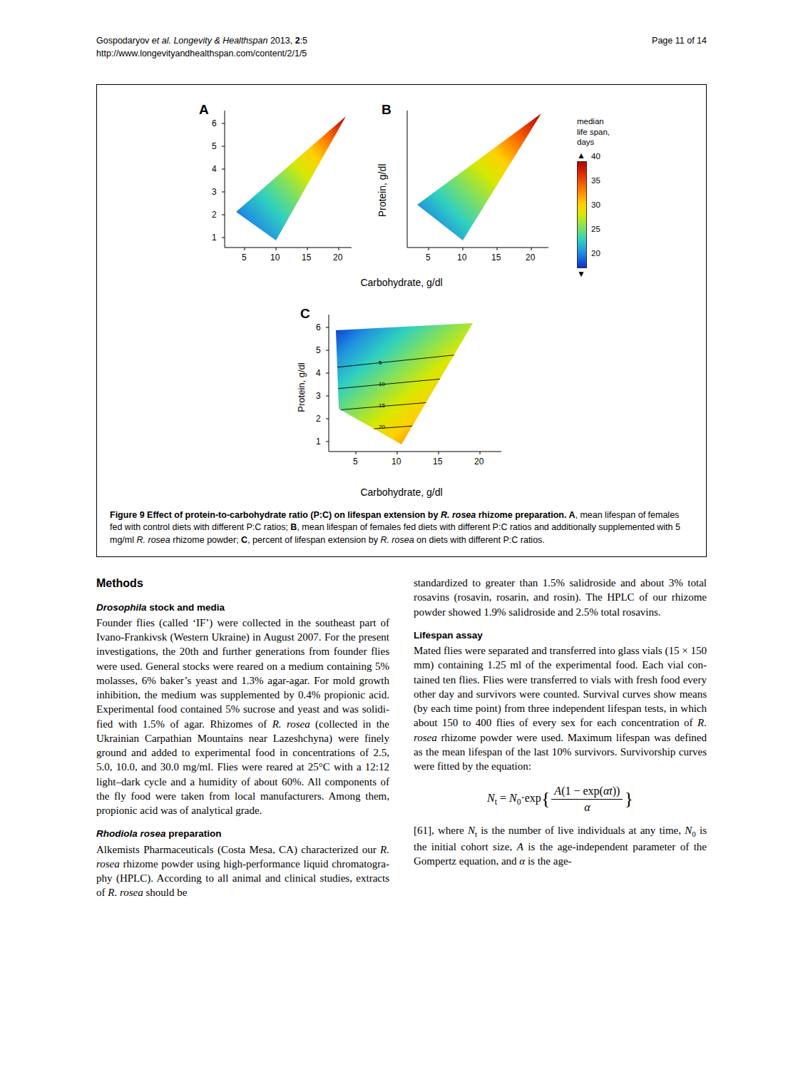Gospodaryov et al. Longevity & Healthspan 2013, 2:5
http://www.longevityandhealthspan.com/content/2/1/5
Page 11 of 14
A
1 2 3 4 5 6 5 10 15 20
B
Protein, g/dl 5 10 15 20
median
life span,
days
▲
▼
40
35
30
25
20
Carbohydrate, g/dl
C
Protein, g/dl 1 2 3 4 5 6 5 10 15 20 5 10 15 20
Carbohydrate, g/dl
Figure 9 Effect of protein-to-carbohydrate ratio (P:C) on lifespan extension by R. rosea rhizome preparation. A, mean lifespan of females fed with control diets with different P:C ratios; B, mean lifespan of females fed diets with different P:C ratios and additionally supplemented with 5 mg/ml R. rosea rhizome powder; C, percent of lifespan extension by R. rosea on diets with different P:C ratios.
Methods
Drosophila stock and media
Founder flies (called ‘IF’) were collected in the southeast part of Ivano-Frankivsk (Western Ukraine) in August 2007. For the present investigations, the 20th and further generations from founder flies were used. General stocks were reared on a medium containing 5% molasses, 6% baker’s yeast and 1.3% agar-agar. For mold growth inhibition, the medium was supplemented by 0.4% propionic acid. Experimental food contained 5% sucrose and yeast and was solidified with 1.5% of agar. Rhizomes of R. rosea (collected in the Ukrainian Carpathian Mountains near Lazeshchyna) were finely ground and added to experimental food in concentrations of 2.5, 5.0, 10.0, and 30.0 mg/ml. Flies were reared at 25°C with a 12:12 light–dark cycle and a humidity of about 60%. All components of the fly food were taken from local manufacturers. Among them, propionic acid was of analytical grade.
Rhodiola rosea preparation
Alkemists Pharmaceuticals (Costa Mesa, CA) characterized our R. rosea rhizome powder using high-performance liquid chromatography (HPLC). According to all animal and clinical studies, extracts of R. rosea should be
standardized to greater than 1.5% salidroside and about 3% total rosavins (rosavin, rosarin, and rosin). The HPLC of our rhizome powder showed 1.9% salidroside and 2.5% total rosavins.
Lifespan assay
Mated flies were separated and transferred into glass vials (15 × 150 mm) containing 1.25 ml of the experimental food. Each vial contained ten flies. Flies were transferred to vials with fresh food every other day and survivors were counted. Survival curves show means (by each time point) from three independent lifespan tests, in which about 150 to 400 flies of every sex for each concentration of R. rosea rhizome powder were used. Maximum lifespan was defined as the mean lifespan of the last 10% survivors. Survivorship curves were fitted by the equation:
Nt = N0·exp{A(1 − exp(αt)) α}
[61], where Nt is the number of live individuals at any time, N0 is the initial cohort size, A is the age-independent parameter of the Gompertz equation, and α is the age-